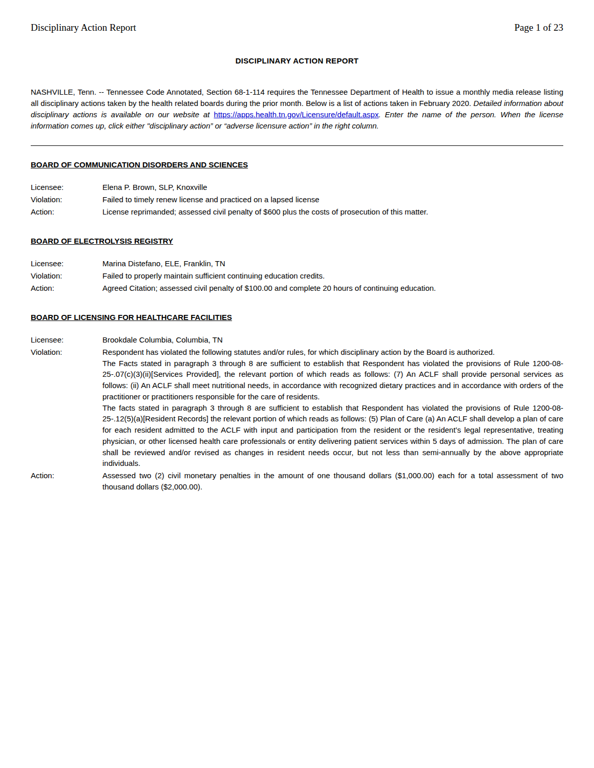Disciplinary Action Report Page 1 of 23
DISCIPLINARY ACTION REPORT
NASHVILLE, Tenn. -- Tennessee Code Annotated, Section 68-1-114 requires the Tennessee Department of Health to issue a monthly media release listing all disciplinary actions taken by the health related boards during the prior month. Below is a list of actions taken in February 2020. Detailed information about disciplinary actions is available on our website at https://apps.health.tn.gov/Licensure/default.aspx. Enter the name of the person. When the license information comes up, click either "disciplinary action” or “adverse licensure action” in the right column.
BOARD OF COMMUNICATION DISORDERS AND SCIENCES
| Licensee: | Elena P. Brown, SLP, Knoxville |
| Violation: | Failed to timely renew license and practiced on a lapsed license |
| Action: | License reprimanded; assessed civil penalty of $600 plus the costs of prosecution of this matter. |
BOARD OF ELECTROLYSIS REGISTRY
| Licensee: | Marina Distefano, ELE, Franklin, TN |
| Violation: | Failed to properly maintain sufficient continuing education credits. |
| Action: | Agreed Citation; assessed civil penalty of $100.00 and complete 20 hours of continuing education. |
BOARD OF LICENSING FOR HEALTHCARE FACILITIES
| Licensee: | Brookdale Columbia, Columbia, TN |
| Violation: | Respondent has violated the following statutes and/or rules, for which disciplinary action by the Board is authorized. The Facts stated in paragraph 3 through 8 are sufficient to establish that Respondent has violated the provisions of Rule 1200-08-25-.07(c)(3)(ii)[Services Provided], the relevant portion of which reads as follows: (7) An ACLF shall provide personal services as follows: (ii) An ACLF shall meet nutritional needs, in accordance with recognized dietary practices and in accordance with orders of the practitioner or practitioners responsible for the care of residents. The facts stated in paragraph 3 through 8 are sufficient to establish that Respondent has violated the provisions of Rule 1200-08-25-.12(5)(a)[Resident Records] the relevant portion of which reads as follows: (5) Plan of Care (a) An ACLF shall develop a plan of care for each resident admitted to the ACLF with input and participation from the resident or the resident’s legal representative, treating physician, or other licensed health care professionals or entity delivering patient services within 5 days of admission. The plan of care shall be reviewed and/or revised as changes in resident needs occur, but not less than semi-annually by the above appropriate individuals. |
| Action: | Assessed two (2) civil monetary penalties in the amount of one thousand dollars ($1,000.00) each for a total assessment of two thousand dollars ($2,000.00). |